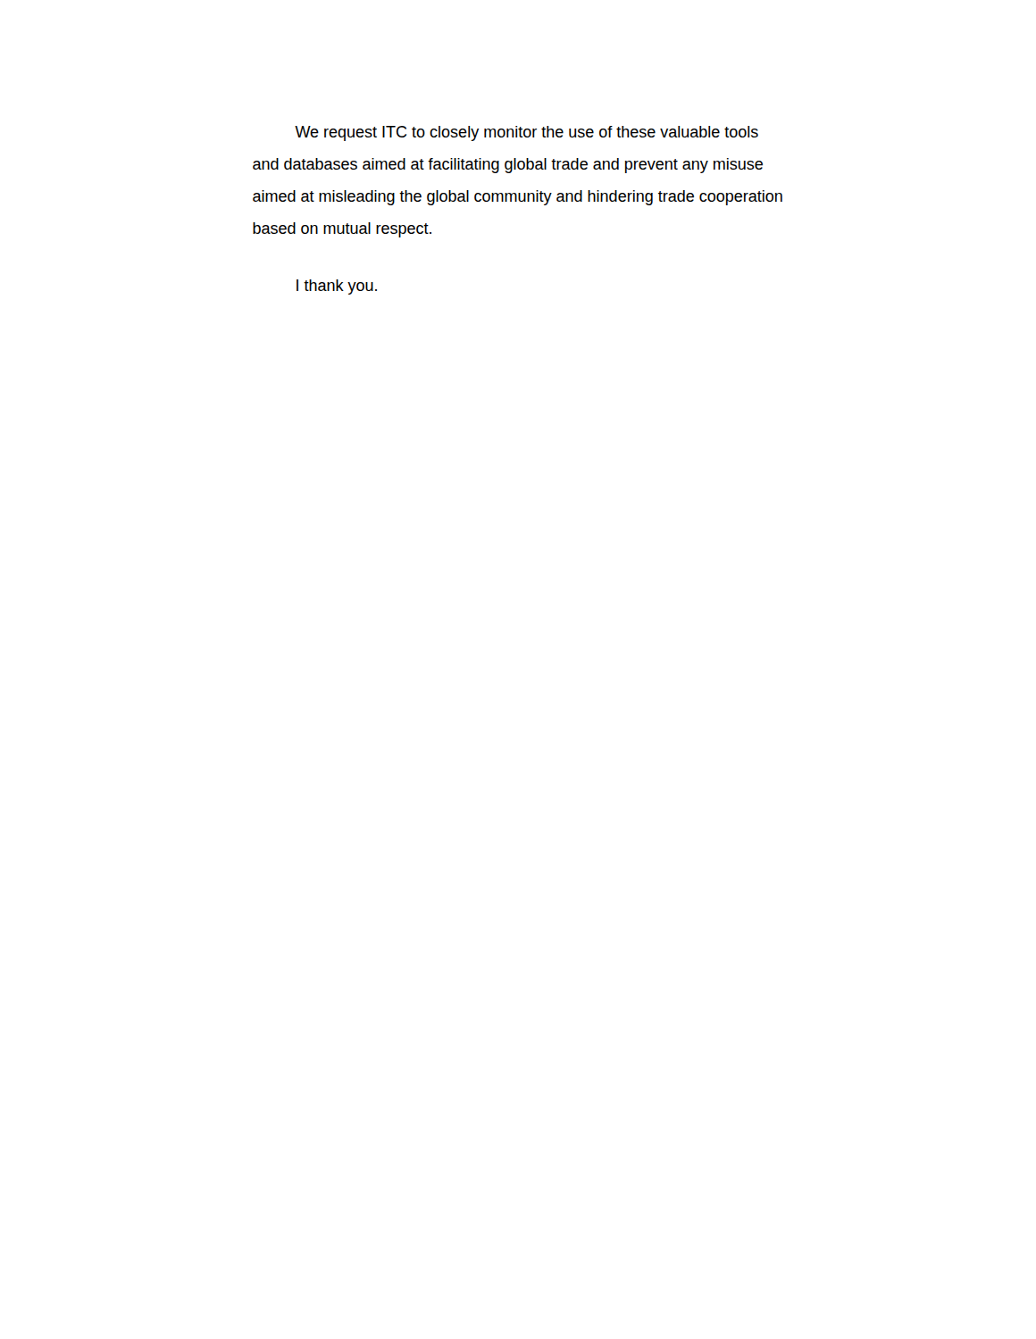We request ITC to closely monitor the use of these valuable tools and databases aimed at facilitating global trade and prevent any misuse aimed at misleading the global community and hindering trade cooperation based on mutual respect.
I thank you.